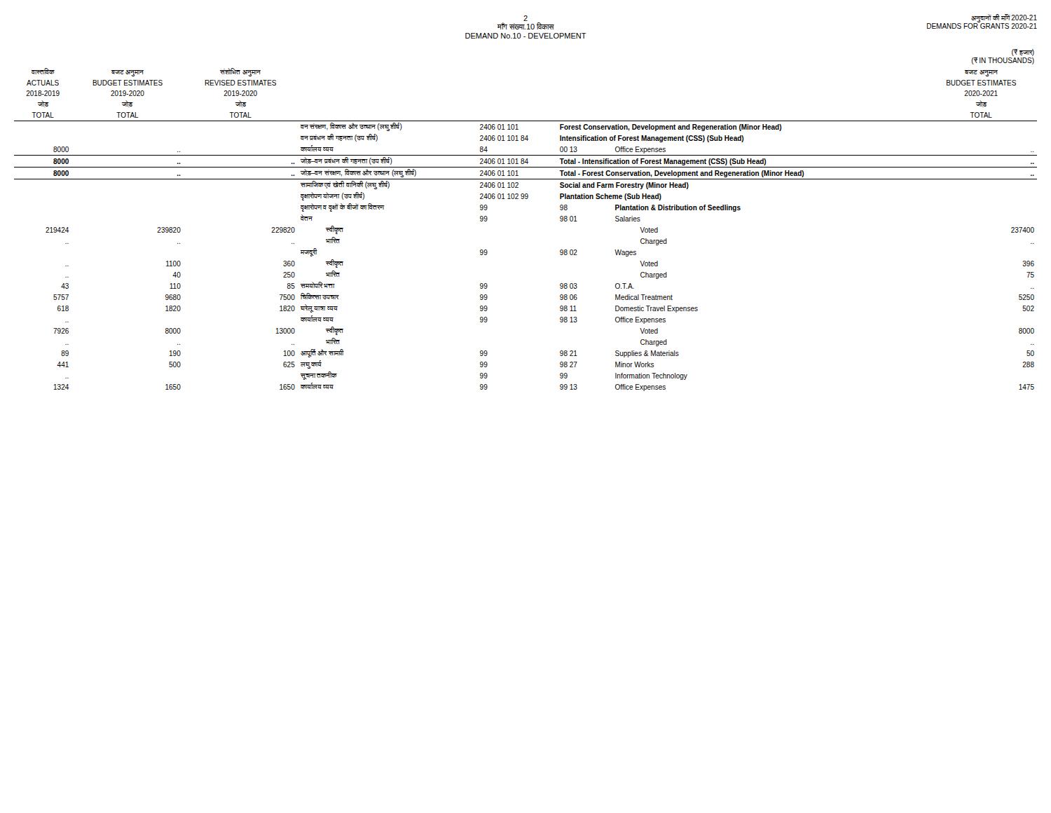अनुदानों की माँगें 2020-21
DEMANDS FOR GRANTS 2020-21
2
माँग संख्या.10 विकास
DEMAND No.10 - DEVELOPMENT
| | (₹ हजार) (₹ IN THOUSANDS) |
| वास्तविक | बजट अनुमान | संशोधित अनुमान | | बजट अनुमान |
| ACTUALS | BUDGET ESTIMATES | REVISED ESTIMATES | | BUDGET ESTIMATES |
| 2018-2019 | 2019-2020 | 2019-2020 | | 2020-2021 |
| जोड़ | जोड़ | जोड़ | | जोड़ |
| TOTAL | TOTAL | TOTAL | | TOTAL |
| | | | वन संरक्षण, विकास और उत्थान (लघु शीर्ष) | 2406 01 101 | Forest Conservation, Development and Regeneration (Minor Head) | |
| | | | वन प्रबंधन की गहनता (उप शीर्ष) | 2406 01 101 84 | Intensification of Forest Management (CSS) (Sub Head) | |
| 8000 | .. | | कार्यालय व्यय | 84 | 00 13 | Office Expenses | .. |
| 8000 | .. | .. | जोड़–वन प्रबंधन की गहनता (उप शीर्ष) | 2406 01 101 84 | Total - Intensification of Forest Management (CSS) (Sub Head) | .. |
| 8000 | .. | .. | जोड़–वन संरक्षण, विकास और उत्थान (लघु शीर्ष) | 2406 01 101 | Total - Forest Conservation, Development and Regeneration (Minor Head) | .. |
| | | | सामाजिक एवं खेती वानिकी (लघु शीर्ष) | 2406 01 102 | Social and Farm Forestry (Minor Head) | |
| | | | वृक्षारोपण योजना (उप शीर्ष) | 2406 01 102 99 | Plantation Scheme (Sub Head) | |
| | | | वृक्षारोपण व वृक्षों के बीजों का वितरण | 99 | 98 | Plantation & Distribution of Seedlings | |
| | | | वेतन | 99 | 98 01 | Salaries | |
| 219424 | 239820 | 229820 | स्वीकृत | | | Voted | 237400 |
| .. | .. | .. | भारित | | | Charged | .. |
| | | | मजदूरी | 99 | 98 02 | Wages | |
| .. | 1100 | 360 | स्वीकृत | | | Voted | 396 |
| .. | 40 | 250 | भारित | | | Charged | 75 |
| 43 | 110 | 85 | समयोपरि भत्ता | 99 | 98 03 | O.T.A. | .. |
| 5757 | 9680 | 7500 | चिकित्सा उपचार | 99 | 98 06 | Medical Treatment | 5250 |
| 618 | 1820 | 1820 | घरेलू यात्रा व्यय | 99 | 98 11 | Domestic Travel Expenses | 502 |
| .. | | | कार्यालय व्यय | 99 | 98 13 | Office Expenses | |
| 7926 | 8000 | 13000 | स्वीकृत | | | Voted | 8000 |
| .. | .. | .. | भारित | | | Charged | .. |
| 89 | 190 | 100 | आपूर्ति और सामग्री | 99 | 98 21 | Supplies & Materials | 50 |
| 441 | 500 | 625 | लघु कार्य | 99 | 98 27 | Minor Works | 288 |
| .. | | | सूचना तकनीक | 99 | 99 | Information Technology | |
| 1324 | 1650 | 1650 | कार्यालय व्यय | 99 | 99 13 | Office Expenses | 1475 |